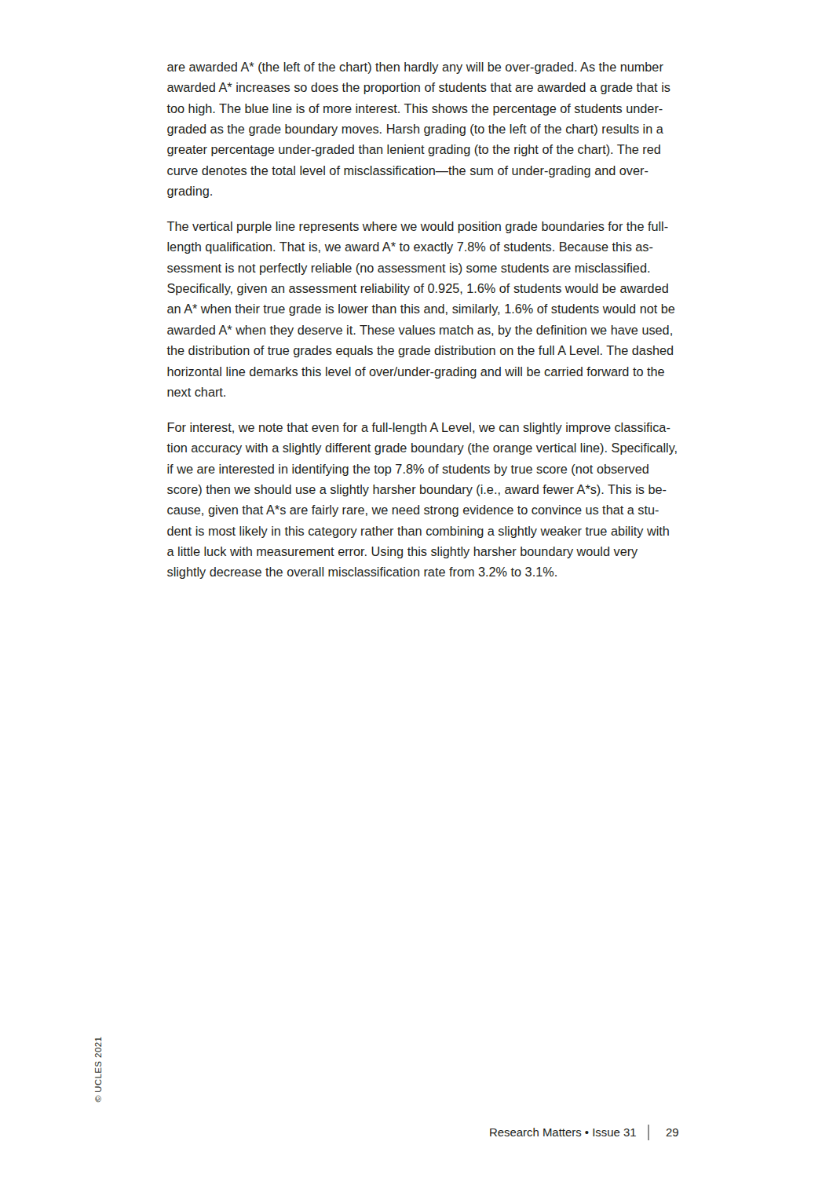are awarded A* (the left of the chart) then hardly any will be over-graded. As the number awarded A* increases so does the proportion of students that are awarded a grade that is too high. The blue line is of more interest. This shows the percentage of students under-graded as the grade boundary moves. Harsh grading (to the left of the chart) results in a greater percentage under-graded than lenient grading (to the right of the chart). The red curve denotes the total level of misclassification—the sum of under-grading and over-grading.
The vertical purple line represents where we would position grade boundaries for the full-length qualification. That is, we award A* to exactly 7.8% of students. Because this assessment is not perfectly reliable (no assessment is) some students are misclassified. Specifically, given an assessment reliability of 0.925, 1.6% of students would be awarded an A* when their true grade is lower than this and, similarly, 1.6% of students would not be awarded A* when they deserve it. These values match as, by the definition we have used, the distribution of true grades equals the grade distribution on the full A Level. The dashed horizontal line demarks this level of over/under-grading and will be carried forward to the next chart.
For interest, we note that even for a full-length A Level, we can slightly improve classification accuracy with a slightly different grade boundary (the orange vertical line). Specifically, if we are interested in identifying the top 7.8% of students by true score (not observed score) then we should use a slightly harsher boundary (i.e., award fewer A*s). This is because, given that A*s are fairly rare, we need strong evidence to convince us that a student is most likely in this category rather than combining a slightly weaker true ability with a little luck with measurement error. Using this slightly harsher boundary would very slightly decrease the overall misclassification rate from 3.2% to 3.1%.
© UCLES 2021
Research Matters • Issue 31 29